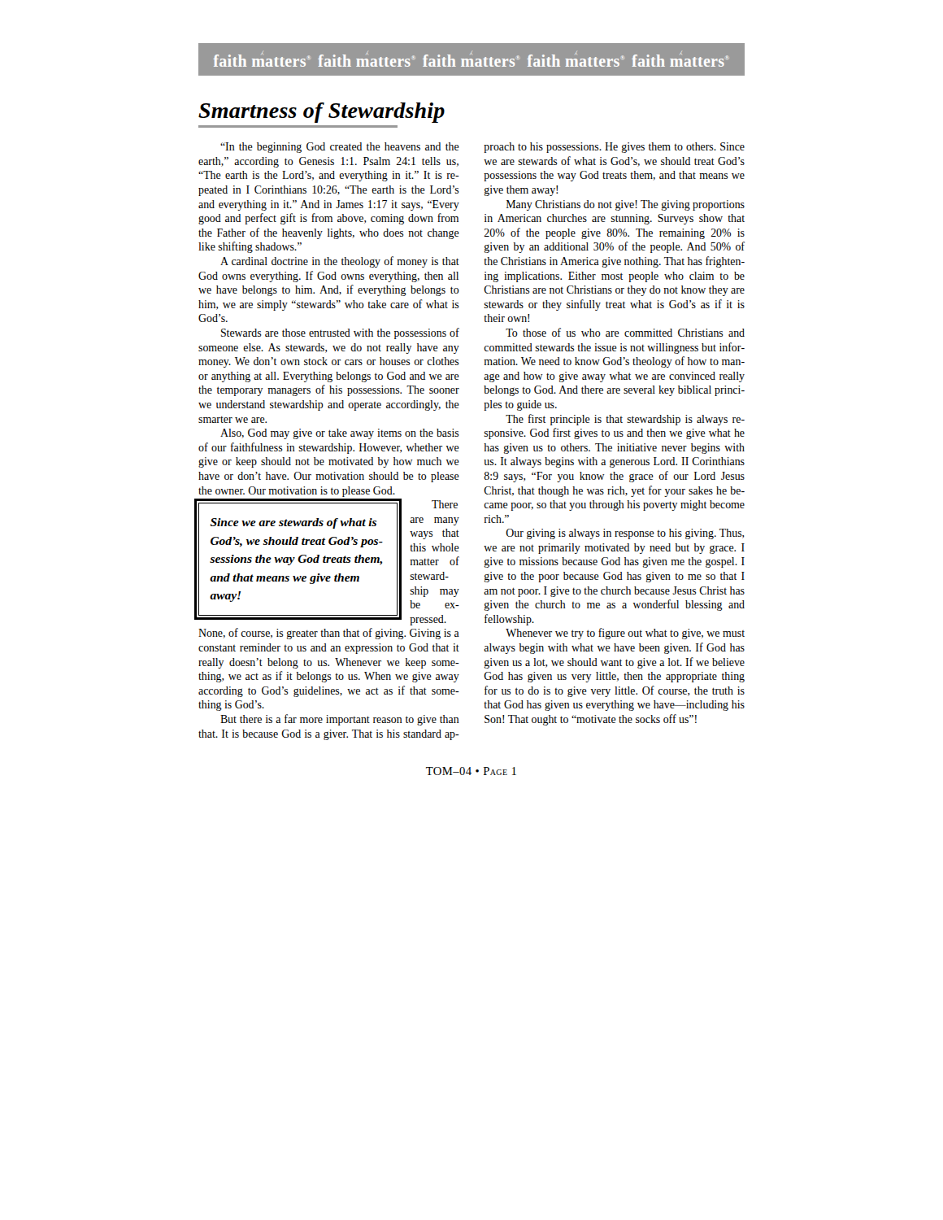⁁faith matters® ⁁faith matters® ⁁faith matters® ⁁faith matters® ⁁faith matters®
Smartness of Stewardship
“In the beginning God created the heavens and the earth,” according to Genesis 1:1. Psalm 24:1 tells us, “The earth is the Lord’s, and everything in it.” It is repeated in I Corinthians 10:26, “The earth is the Lord’s and everything in it.” And in James 1:17 it says, “Every good and perfect gift is from above, coming down from the Father of the heavenly lights, who does not change like shifting shadows.”
A cardinal doctrine in the theology of money is that God owns everything. If God owns everything, then all we have belongs to him. And, if everything belongs to him, we are simply “stewards” who take care of what is God’s.
Stewards are those entrusted with the possessions of someone else. As stewards, we do not really have any money. We don’t own stock or cars or houses or clothes or anything at all. Everything belongs to God and we are the temporary managers of his possessions. The sooner we understand stewardship and operate accordingly, the smarter we are.
Also, God may give or take away items on the basis of our faithfulness in stewardship. However, whether we give or keep should not be motivated by how much we have or don’t have. Our motivation should be to please the owner. Our motivation is to please God.
Since we are stewards of what is God’s, we should treat God’s possessions the way God treats them, and that means we give them away!
There are many ways that this whole matter of stewardship may be expressed. None, of course, is greater than that of giving. Giving is a constant reminder to us and an expression to God that it really doesn’t belong to us. Whenever we keep something, we act as if it belongs to us. When we give away according to God’s guidelines, we act as if that something is God’s.
But there is a far more important reason to give than that. It is because God is a giver. That is his standard approach to his possessions. He gives them to others. Since we are stewards of what is God’s, we should treat God’s possessions the way God treats them, and that means we give them away!
Many Christians do not give! The giving proportions in American churches are stunning. Surveys show that 20% of the people give 80%. The remaining 20% is given by an additional 30% of the people. And 50% of the Christians in America give nothing. That has frightening implications. Either most people who claim to be Christians are not Christians or they do not know they are stewards or they sinfully treat what is God’s as if it is their own!
To those of us who are committed Christians and committed stewards the issue is not willingness but information. We need to know God’s theology of how to manage and how to give away what we are convinced really belongs to God. And there are several key biblical principles to guide us.
The first principle is that stewardship is always responsive. God first gives to us and then we give what he has given us to others. The initiative never begins with us. It always begins with a generous Lord. II Corinthians 8:9 says, “For you know the grace of our Lord Jesus Christ, that though he was rich, yet for your sakes he became poor, so that you through his poverty might become rich.”
Our giving is always in response to his giving. Thus, we are not primarily motivated by need but by grace. I give to missions because God has given me the gospel. I give to the poor because God has given to me so that I am not poor. I give to the church because Jesus Christ has given the church to me as a wonderful blessing and fellowship.
Whenever we try to figure out what to give, we must always begin with what we have been given. If God has given us a lot, we should want to give a lot. If we believe God has given us very little, then the appropriate thing for us to do is to give very little. Of course, the truth is that God has given us everything we have—including his Son! That ought to “motivate the socks off us”!
TOM–04 • Page 1